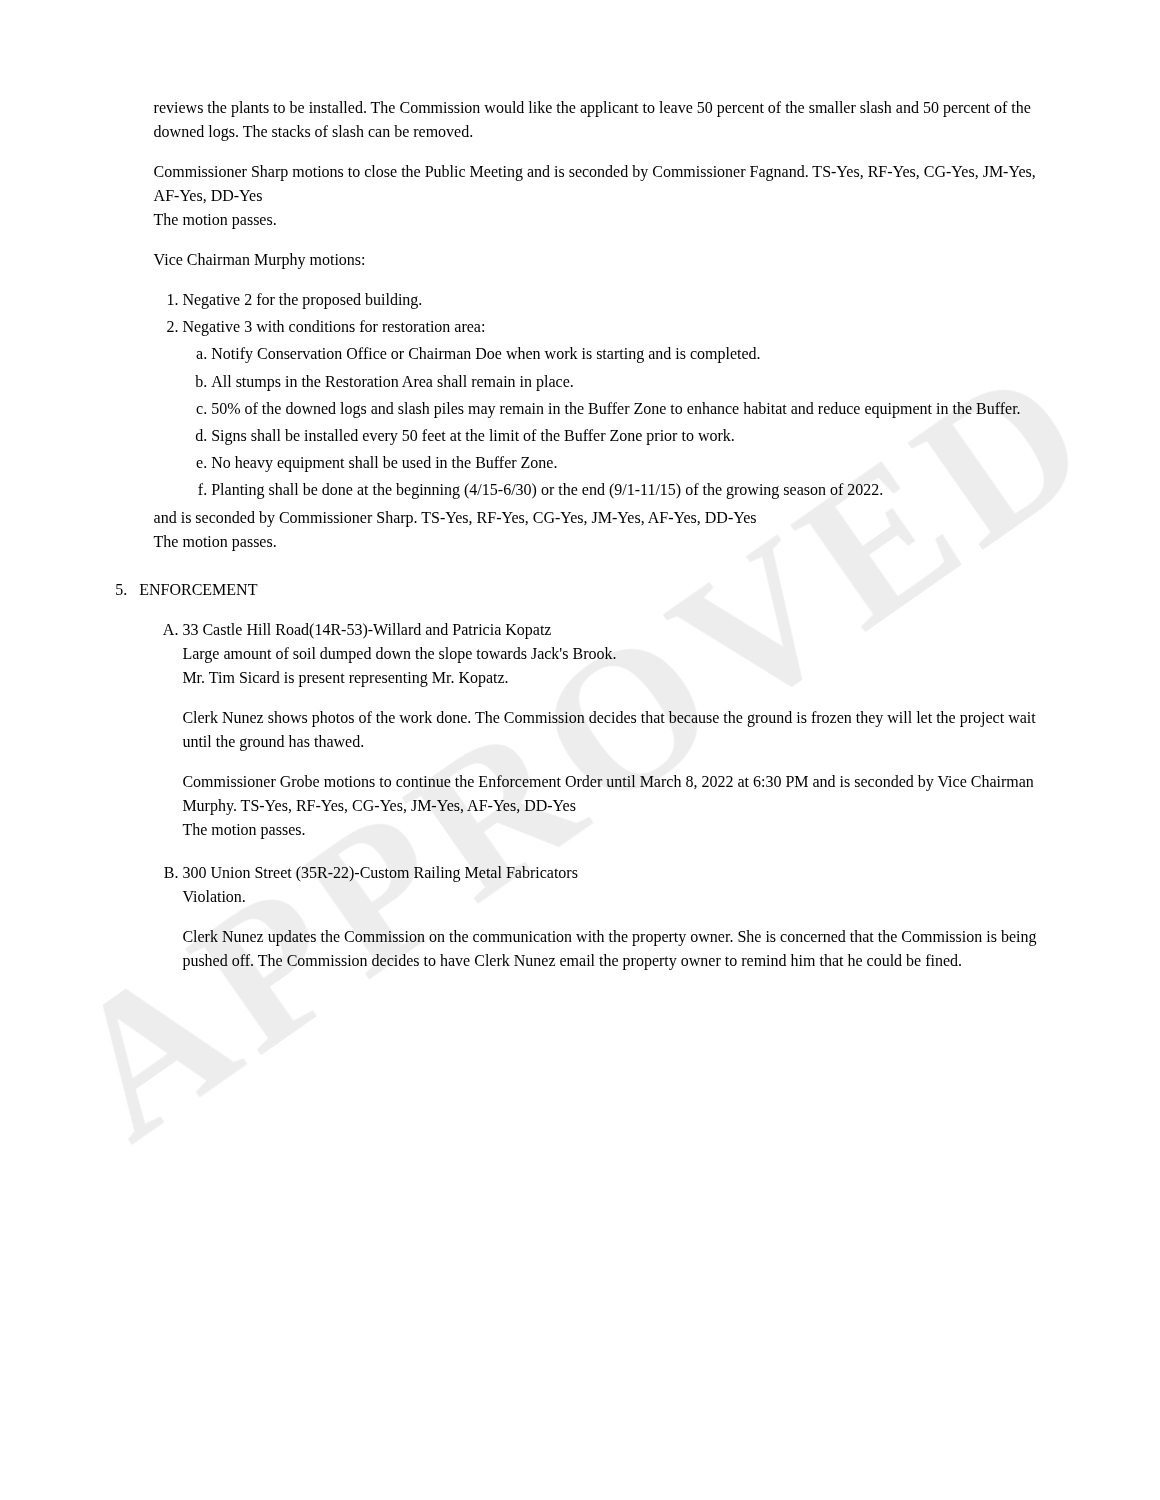reviews the plants to be installed. The Commission would like the applicant to leave 50 percent of the smaller slash and 50 percent of the downed logs. The stacks of slash can be removed.
Commissioner Sharp motions to close the Public Meeting and is seconded by Commissioner Fagnand. TS-Yes, RF-Yes, CG-Yes, JM-Yes, AF-Yes, DD-Yes
The motion passes.
Vice Chairman Murphy motions:
Negative 2 for the proposed building.
Negative 3 with conditions for restoration area:
Notify Conservation Office or Chairman Doe when work is starting and is completed.
All stumps in the Restoration Area shall remain in place.
50% of the downed logs and slash piles may remain in the Buffer Zone to enhance habitat and reduce equipment in the Buffer.
Signs shall be installed every 50 feet at the limit of the Buffer Zone prior to work.
No heavy equipment shall be used in the Buffer Zone.
Planting shall be done at the beginning (4/15-6/30) or the end (9/1-11/15) of the growing season of 2022.
and is seconded by Commissioner Sharp. TS-Yes, RF-Yes, CG-Yes, JM-Yes, AF-Yes, DD-Yes
The motion passes.
5. ENFORCEMENT
33 Castle Hill Road(14R-53)-Willard and Patricia Kopatz
Large amount of soil dumped down the slope towards Jack's Brook.
Mr. Tim Sicard is present representing Mr. Kopatz.
Clerk Nunez shows photos of the work done. The Commission decides that because the ground is frozen they will let the project wait until the ground has thawed.
Commissioner Grobe motions to continue the Enforcement Order until March 8, 2022 at 6:30 PM and is seconded by Vice Chairman Murphy. TS-Yes, RF-Yes, CG-Yes, JM-Yes, AF-Yes, DD-Yes
The motion passes.
300 Union Street (35R-22)-Custom Railing Metal Fabricators
Violation.
Clerk Nunez updates the Commission on the communication with the property owner. She is concerned that the Commission is being pushed off. The Commission decides to have Clerk Nunez email the property owner to remind him that he could be fined.